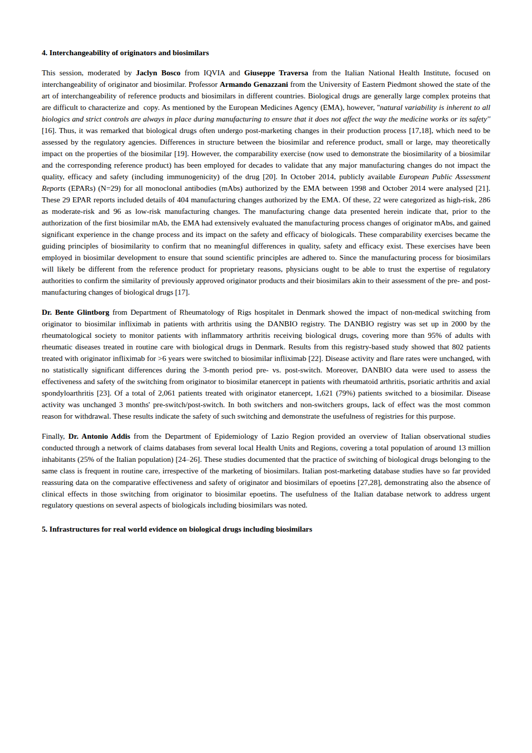4. Interchangeability of originators and biosimilars
This session, moderated by Jaclyn Bosco from IQVIA and Giuseppe Traversa from the Italian National Health Institute, focused on interchangeability of originator and biosimilar. Professor Armando Genazzani from the University of Eastern Piedmont showed the state of the art of interchangeability of reference products and biosimilars in different countries. Biological drugs are generally large complex proteins that are difficult to characterize and copy. As mentioned by the European Medicines Agency (EMA), however, ''natural variability is inherent to all biologics and strict controls are always in place during manufacturing to ensure that it does not affect the way the medicine works or its safety'' [16]. Thus, it was remarked that biological drugs often undergo post-marketing changes in their production process [17,18], which need to be assessed by the regulatory agencies. Differences in structure between the biosimilar and reference product, small or large, may theoretically impact on the properties of the biosimilar [19]. However, the comparability exercise (now used to demonstrate the biosimilarity of a biosimilar and the corresponding reference product) has been employed for decades to validate that any major manufacturing changes do not impact the quality, efficacy and safety (including immunogenicity) of the drug [20]. In October 2014, publicly available European Public Assessment Reports (EPARs) (N=29) for all monoclonal antibodies (mAbs) authorized by the EMA between 1998 and October 2014 were analysed [21]. These 29 EPAR reports included details of 404 manufacturing changes authorized by the EMA. Of these, 22 were categorized as high-risk, 286 as moderate-risk and 96 as low-risk manufacturing changes. The manufacturing change data presented herein indicate that, prior to the authorization of the first biosimilar mAb, the EMA had extensively evaluated the manufacturing process changes of originator mAbs, and gained significant experience in the change process and its impact on the safety and efficacy of biologicals. These comparability exercises became the guiding principles of biosimilarity to confirm that no meaningful differences in quality, safety and efficacy exist. These exercises have been employed in biosimilar development to ensure that sound scientific principles are adhered to. Since the manufacturing process for biosimilars will likely be different from the reference product for proprietary reasons, physicians ought to be able to trust the expertise of regulatory authorities to confirm the similarity of previously approved originator products and their biosimilars akin to their assessment of the pre- and post-manufacturing changes of biological drugs [17].
Dr. Bente Glintborg from Department of Rheumatology of Rigs hospitalet in Denmark showed the impact of non-medical switching from originator to biosimilar infliximab in patients with arthritis using the DANBIO registry. The DANBIO registry was set up in 2000 by the rheumatological society to monitor patients with inflammatory arthritis receiving biological drugs, covering more than 95% of adults with rheumatic diseases treated in routine care with biological drugs in Denmark. Results from this registry-based study showed that 802 patients treated with originator infliximab for >6 years were switched to biosimilar infliximab [22]. Disease activity and flare rates were unchanged, with no statistically significant differences during the 3-month period pre- vs. post-switch. Moreover, DANBIO data were used to assess the effectiveness and safety of the switching from originator to biosimilar etanercept in patients with rheumatoid arthritis, psoriatic arthritis and axial spondyloarthritis [23]. Of a total of 2,061 patients treated with originator etanercept, 1,621 (79%) patients switched to a biosimilar. Disease activity was unchanged 3 months' pre-switch/post-switch. In both switchers and non-switchers groups, lack of effect was the most common reason for withdrawal. These results indicate the safety of such switching and demonstrate the usefulness of registries for this purpose.
Finally, Dr. Antonio Addis from the Department of Epidemiology of Lazio Region provided an overview of Italian observational studies conducted through a network of claims databases from several local Health Units and Regions, covering a total population of around 13 million inhabitants (25% of the Italian population) [24–26]. These studies documented that the practice of switching of biological drugs belonging to the same class is frequent in routine care, irrespective of the marketing of biosimilars. Italian post-marketing database studies have so far provided reassuring data on the comparative effectiveness and safety of originator and biosimilars of epoetins [27,28], demonstrating also the absence of clinical effects in those switching from originator to biosimilar epoetins. The usefulness of the Italian database network to address urgent regulatory questions on several aspects of biologicals including biosimilars was noted.
5. Infrastructures for real world evidence on biological drugs including biosimilars